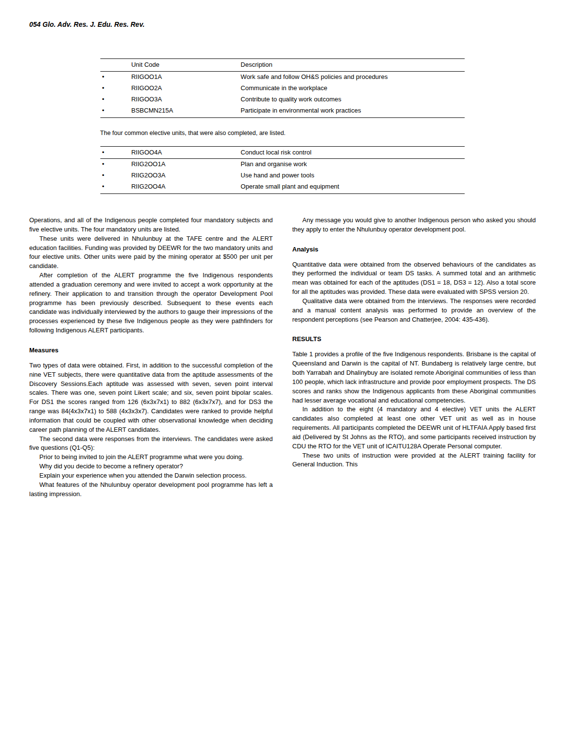054 Glo. Adv. Res. J. Edu. Res. Rev.
| | Unit Code | Description |
| • | RIIGOO1A | Work safe and follow OH&S policies and procedures |
| • | RIIGOO2A | Communicate in the workplace |
| • | RIIGOO3A | Contribute to quality work outcomes |
| • | BSBCMN215A | Participate in environmental work practices |
The four common elective units, that were also completed, are listed.
| • | RIIGOO4A | Conduct local risk control |
| • | RIIG2OO1A | Plan and organise work |
| • | RIIG2OO3A | Use hand and power tools |
| • | RIIG2OO4A | Operate small plant and equipment |
Operations, and all of the Indigenous people completed four mandatory subjects and five elective units. The four mandatory units are listed.
These units were delivered in Nhulunbuy at the TAFE centre and the ALERT education facilities. Funding was provided by DEEWR for the two mandatory units and four elective units. Other units were paid by the mining operator at $500 per unit per candidate.
After completion of the ALERT programme the five Indigenous respondents attended a graduation ceremony and were invited to accept a work opportunity at the refinery. Their application to and transition through the operator Development Pool programme has been previously described. Subsequent to these events each candidate was individually interviewed by the authors to gauge their impressions of the processes experienced by these five Indigenous people as they were pathfinders for following Indigenous ALERT participants.
Measures
Two types of data were obtained. First, in addition to the successful completion of the nine VET subjects, there were quantitative data from the aptitude assessments of the Discovery Sessions.Each aptitude was assessed with seven, seven point interval scales. There was one, seven point Likert scale; and six, seven point bipolar scales. For DS1 the scores ranged from 126 (6x3x7x1) to 882 (6x3x7x7), and for DS3 the range was 84(4x3x7x1) to 588 (4x3x3x7). Candidates were ranked to provide helpful information that could be coupled with other observational knowledge when deciding career path planning of the ALERT candidates.
The second data were responses from the interviews. The candidates were asked five questions (Q1-Q5):
Prior to being invited to join the ALERT programme what were you doing.
Why did you decide to become a refinery operator?
Explain your experience when you attended the Darwin selection process.
What features of the Nhulunbuy operator development pool programme has left a lasting impression.
Any message you would give to another Indigenous person who asked you should they apply to enter the Nhulunbuy operator development pool.
Analysis
Quantitative data were obtained from the observed behaviours of the candidates as they performed the individual or team DS tasks. A summed total and an arithmetic mean was obtained for each of the aptitudes (DS1 = 18, DS3 = 12). Also a total score for all the aptitudes was provided. These data were evaluated with SPSS version 20.
Qualitative data were obtained from the interviews. The responses were recorded and a manual content analysis was performed to provide an overview of the respondent perceptions (see Pearson and Chatterjee, 2004: 435-436).
RESULTS
Table 1 provides a profile of the five Indigenous respondents. Brisbane is the capital of Queensland and Darwin is the capital of NT. Bundaberg is relatively large centre, but both Yarrabah and Dhalinybuy are isolated remote Aboriginal communities of less than 100 people, which lack infrastructure and provide poor employment prospects. The DS scores and ranks show the Indigenous applicants from these Aboriginal communities had lesser average vocational and educational competencies.
In addition to the eight (4 mandatory and 4 elective) VET units the ALERT candidates also completed at least one other VET unit as well as in house requirements. All participants completed the DEEWR unit of HLTFAIA Apply based first aid (Delivered by St Johns as the RTO), and some participants received instruction by CDU the RTO for the VET unit of ICAITU128A Operate Personal computer.
These two units of instruction were provided at the ALERT training facility for General Induction. This